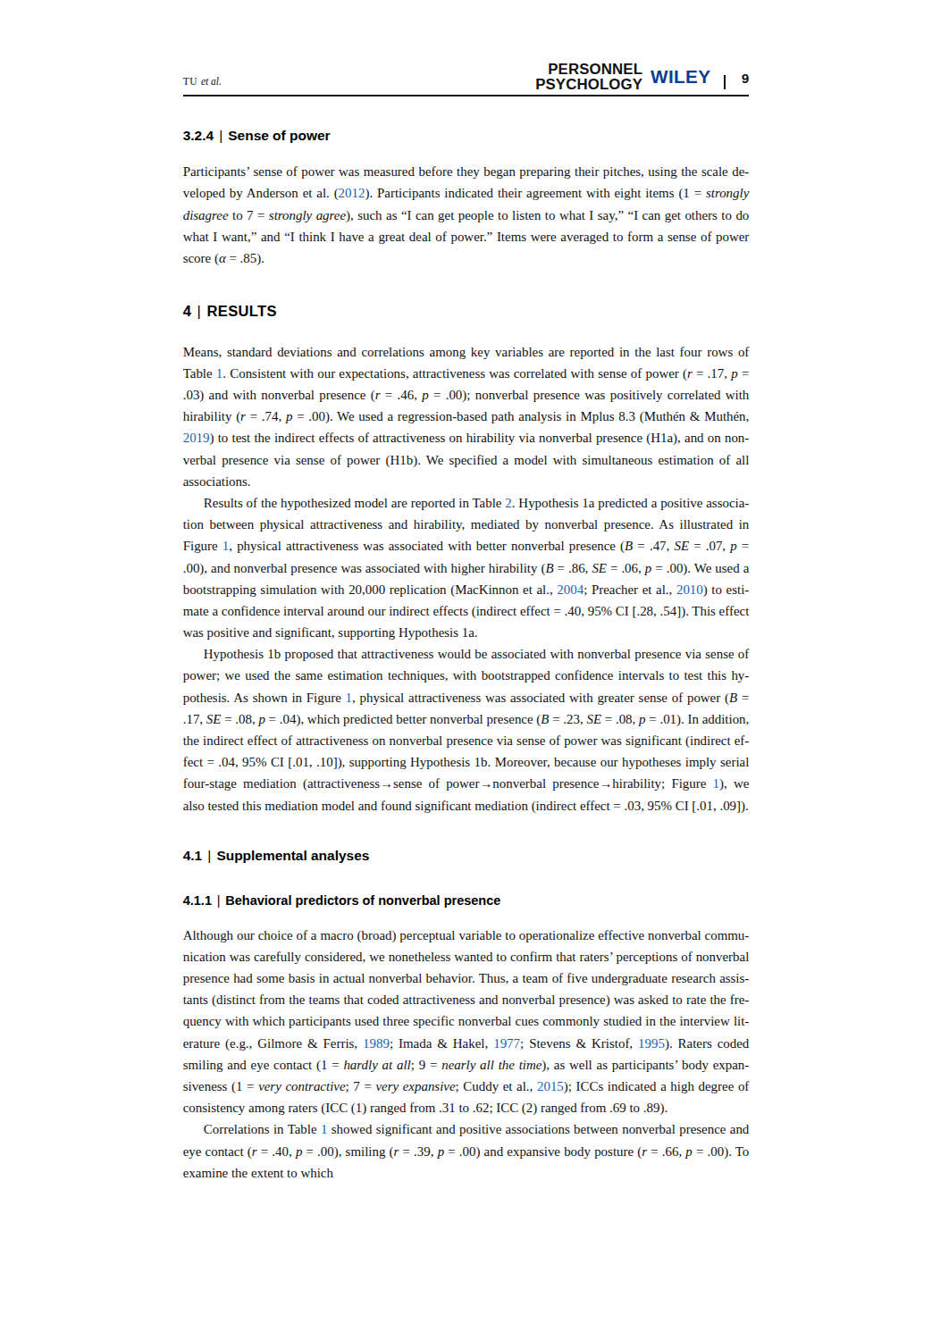TU et al.
PERSONNEL
PSYCHOLOGY
WILEY
9
3.2.4|Sense of power
Participants’ sense of power was measured before they began preparing their pitches, using the scale developed by Anderson et al. (2012). Participants indicated their agreement with eight items (1 = strongly disagree to 7 = strongly agree), such as “I can get people to listen to what I say,” “I can get others to do what I want,” and “I think I have a great deal of power.” Items were averaged to form a sense of power score (α = .85).
4|RESULTS
Means, standard deviations and correlations among key variables are reported in the last four rows of Table 1. Consistent with our expectations, attractiveness was correlated with sense of power (r = .17, p = .03) and with nonverbal presence (r = .46, p = .00); nonverbal presence was positively correlated with hirability (r = .74, p = .00). We used a regression-based path analysis in Mplus 8.3 (Muthén & Muthén, 2019) to test the indirect effects of attractiveness on hirability via nonverbal presence (H1a), and on nonverbal presence via sense of power (H1b). We specified a model with simultaneous estimation of all associations.
Results of the hypothesized model are reported in Table 2. Hypothesis 1a predicted a positive association between physical attractiveness and hirability, mediated by nonverbal presence. As illustrated in Figure 1, physical attractiveness was associated with better nonverbal presence (B = .47, SE = .07, p = .00), and nonverbal presence was associated with higher hirability (B = .86, SE = .06, p = .00). We used a bootstrapping simulation with 20,000 replication (MacKinnon et al., 2004; Preacher et al., 2010) to estimate a confidence interval around our indirect effects (indirect effect = .40, 95% CI [.28, .54]). This effect was positive and significant, supporting Hypothesis 1a.
Hypothesis 1b proposed that attractiveness would be associated with nonverbal presence via sense of power; we used the same estimation techniques, with bootstrapped confidence intervals to test this hypothesis. As shown in Figure 1, physical attractiveness was associated with greater sense of power (B = .17, SE = .08, p = .04), which predicted better nonverbal presence (B = .23, SE = .08, p = .01). In addition, the indirect effect of attractiveness on nonverbal presence via sense of power was significant (indirect effect = .04, 95% CI [.01, .10]), supporting Hypothesis 1b. Moreover, because our hypotheses imply serial four-stage mediation (attractiveness→sense of power→nonverbal presence→hirability; Figure 1), we also tested this mediation model and found significant mediation (indirect effect = .03, 95% CI [.01, .09]).
4.1|Supplemental analyses
4.1.1|Behavioral predictors of nonverbal presence
Although our choice of a macro (broad) perceptual variable to operationalize effective nonverbal communication was carefully considered, we nonetheless wanted to confirm that raters’ perceptions of nonverbal presence had some basis in actual nonverbal behavior. Thus, a team of five undergraduate research assistants (distinct from the teams that coded attractiveness and nonverbal presence) was asked to rate the frequency with which participants used three specific nonverbal cues commonly studied in the interview literature (e.g., Gilmore & Ferris, 1989; Imada & Hakel, 1977; Stevens & Kristof, 1995). Raters coded smiling and eye contact (1 = hardly at all; 9 = nearly all the time), as well as participants’ body expansiveness (1 = very contractive; 7 = very expansive; Cuddy et al., 2015); ICCs indicated a high degree of consistency among raters (ICC (1) ranged from .31 to .62; ICC (2) ranged from .69 to .89).
Correlations in Table 1 showed significant and positive associations between nonverbal presence and eye contact (r = .40, p = .00), smiling (r = .39, p = .00) and expansive body posture (r = .66, p = .00). To examine the extent to which